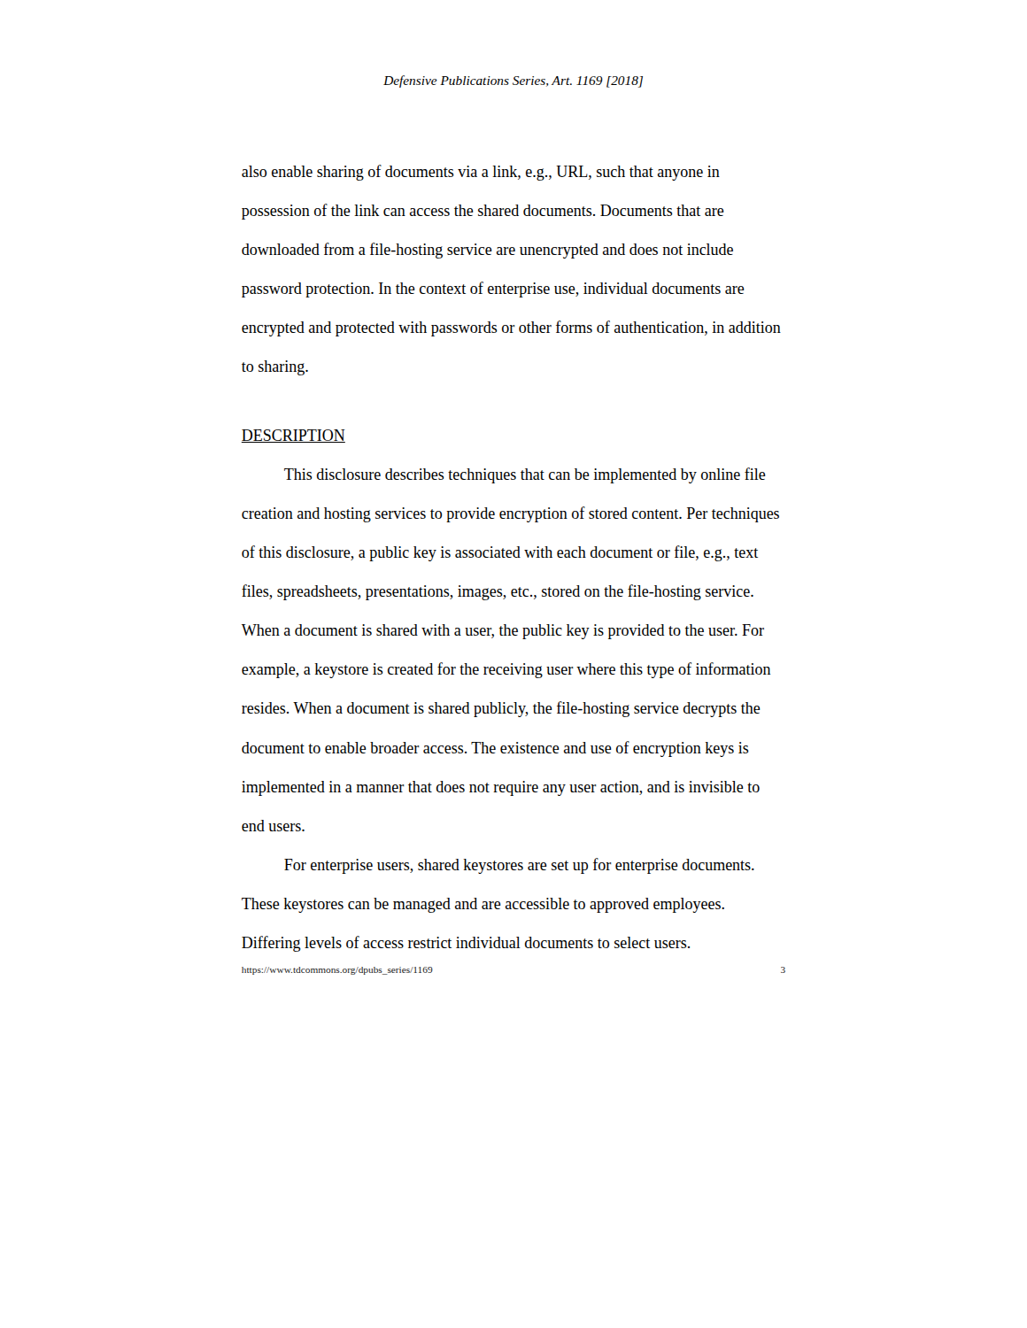Defensive Publications Series, Art. 1169 [2018]
also enable sharing of documents via a link, e.g., URL, such that anyone in possession of the link can access the shared documents. Documents that are downloaded from a file-hosting service are unencrypted and does not include password protection. In the context of enterprise use, individual documents are encrypted and protected with passwords or other forms of authentication, in addition to sharing.
DESCRIPTION
This disclosure describes techniques that can be implemented by online file creation and hosting services to provide encryption of stored content. Per techniques of this disclosure, a public key is associated with each document or file, e.g., text files, spreadsheets, presentations, images, etc., stored on the file-hosting service. When a document is shared with a user, the public key is provided to the user. For example, a keystore is created for the receiving user where this type of information resides. When a document is shared publicly, the file-hosting service decrypts the document to enable broader access. The existence and use of encryption keys is implemented in a manner that does not require any user action, and is invisible to end users.
For enterprise users, shared keystores are set up for enterprise documents. These keystores can be managed and are accessible to approved employees. Differing levels of access restrict individual documents to select users.
https://www.tdcommons.org/dpubs_series/1169 3